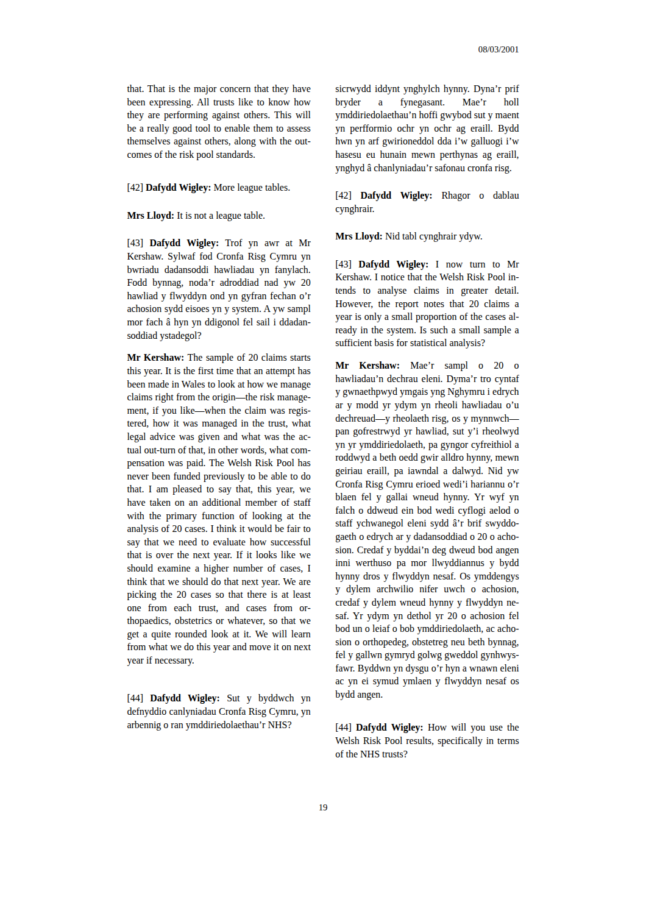08/03/2001
that. That is the major concern that they have been expressing. All trusts like to know how they are performing against others. This will be a really good tool to enable them to assess themselves against others, along with the outcomes of the risk pool standards.
[42] Dafydd Wigley: More league tables.
Mrs Lloyd: It is not a league table.
[43] Dafydd Wigley: Trof yn awr at Mr Kershaw. Sylwaf fod Cronfa Risg Cymru yn bwriadu dadansoddi hawliadau yn fanylach. Fodd bynnag, noda’r adroddiad nad yw 20 hawliad y flwyddyn ond yn gyfran fechan o’r achosion sydd eisoes yn y system. A yw sampl mor fach â hyn yn ddigonol fel sail i ddadansoddiad ystadegol?
Mr Kershaw: The sample of 20 claims starts this year. It is the first time that an attempt has been made in Wales to look at how we manage claims right from the origin—the risk management, if you like—when the claim was registered, how it was managed in the trust, what legal advice was given and what was the actual out-turn of that, in other words, what compensation was paid. The Welsh Risk Pool has never been funded previously to be able to do that. I am pleased to say that, this year, we have taken on an additional member of staff with the primary function of looking at the analysis of 20 cases. I think it would be fair to say that we need to evaluate how successful that is over the next year. If it looks like we should examine a higher number of cases, I think that we should do that next year. We are picking the 20 cases so that there is at least one from each trust, and cases from orthopaedics, obstetrics or whatever, so that we get a quite rounded look at it. We will learn from what we do this year and move it on next year if necessary.
[44] Dafydd Wigley: Sut y byddwch yn defnyddio canlyniadau Cronfa Risg Cymru, yn arbennig o ran ymddiriedolaethau’r NHS?
sicrwydd iddynt ynghylch hynny. Dyna’r prif bryder a fynegasant. Mae’r holl ymddiriedolaethau’n hoffi gwybod sut y maent yn perfformio ochr yn ochr ag eraill. Bydd hwn yn arf gwirioneddol dda i’w galluogi i’w hasesu eu hunain mewn perthynas ag eraill, ynghyd â chanlyniadau’r safonau cronfa risg.
[42] Dafydd Wigley: Rhagor o dablau cynghrair.
Mrs Lloyd: Nid tabl cynghrair ydyw.
[43] Dafydd Wigley: I now turn to Mr Kershaw. I notice that the Welsh Risk Pool intends to analyse claims in greater detail. However, the report notes that 20 claims a year is only a small proportion of the cases already in the system. Is such a small sample a sufficient basis for statistical analysis?
Mr Kershaw: Mae’r sampl o 20 o hawliadau’n dechrau eleni. Dyma’r tro cyntaf y gwnaethpwyd ymgais yng Nghymru i edrych ar y modd yr ydym yn rheoli hawliadau o’u dechreuad—y rheolaeth risg, os y mynnwch—pan gofrestrwyd yr hawliad, sut y’i rheolwyd yn yr ymddiriedolaeth, pa gyngor cyfreithiol a roddwyd a beth oedd gwir alldro hynny, mewn geiriau eraill, pa iawndal a dalwyd. Nid yw Cronfa Risg Cymru erioed wedi’i hariannu o’r blaen fel y gallai wneud hynny. Yr wyf yn falch o ddweud ein bod wedi cyflogi aelod o staff ychwanegol eleni sydd â’r brif swyddogaeth o edrych ar y dadansoddiad o 20 o achosion. Credaf y byddai’n deg dweud bod angen inni werthuso pa mor llwyddiannus y bydd hynny dros y flwyddyn nesaf. Os ymddengys y dylem archwilio nifer uwch o achosion, credaf y dylem wneud hynny y flwyddyn nesaf. Yr ydym yn dethol yr 20 o achosion fel bod un o leiaf o bob ymddiriedolaeth, ac achosion o orthopedeg, obstetreg neu beth bynnag, fel y gallwn gymryd golwg gweddol gynhwysfawr. Byddwn yn dysgu o’r hyn a wnawn eleni ac yn ei symud ymlaen y flwyddyn nesaf os bydd angen.
[44] Dafydd Wigley: How will you use the Welsh Risk Pool results, specifically in terms of the NHS trusts?
19